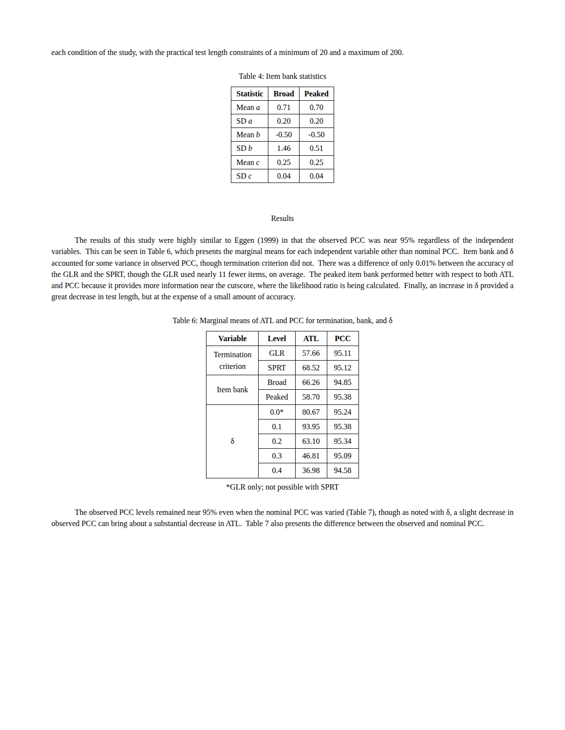each condition of the study, with the practical test length constraints of a minimum of 20 and a maximum of 200.
Table 4: Item bank statistics
| Statistic | Broad | Peaked |
| --- | --- | --- |
| Mean a | 0.71 | 0.70 |
| SD a | 0.20 | 0.20 |
| Mean b | -0.50 | -0.50 |
| SD b | 1.46 | 0.51 |
| Mean c | 0.25 | 0.25 |
| SD c | 0.04 | 0.04 |
Results
The results of this study were highly similar to Eggen (1999) in that the observed PCC was near 95% regardless of the independent variables. This can be seen in Table 6, which presents the marginal means for each independent variable other than nominal PCC. Item bank and δ accounted for some variance in observed PCC, though termination criterion did not. There was a difference of only 0.01% between the accuracy of the GLR and the SPRT, though the GLR used nearly 11 fewer items, on average. The peaked item bank performed better with respect to both ATL and PCC because it provides more information near the cutscore, where the likelihood ratio is being calculated. Finally, an increase in δ provided a great decrease in test length, but at the expense of a small amount of accuracy.
Table 6: Marginal means of ATL and PCC for termination, bank, and δ
| Variable | Level | ATL | PCC |
| --- | --- | --- | --- |
| Termination criterion | GLR | 57.66 | 95.11 |
| SPRT | 68.52 | 95.12 |
| Item bank | Broad | 66.26 | 94.85 |
| Peaked | 58.70 | 95.38 |
| δ | 0.0* | 80.67 | 95.24 |
| 0.1 | 93.95 | 95.38 |
| 0.2 | 63.10 | 95.34 |
| 0.3 | 46.81 | 95.09 |
| 0.4 | 36.98 | 94.58 |
*GLR only; not possible with SPRT
The observed PCC levels remained near 95% even when the nominal PCC was varied (Table 7), though as noted with δ, a slight decrease in observed PCC can bring about a substantial decrease in ATL. Table 7 also presents the difference between the observed and nominal PCC.